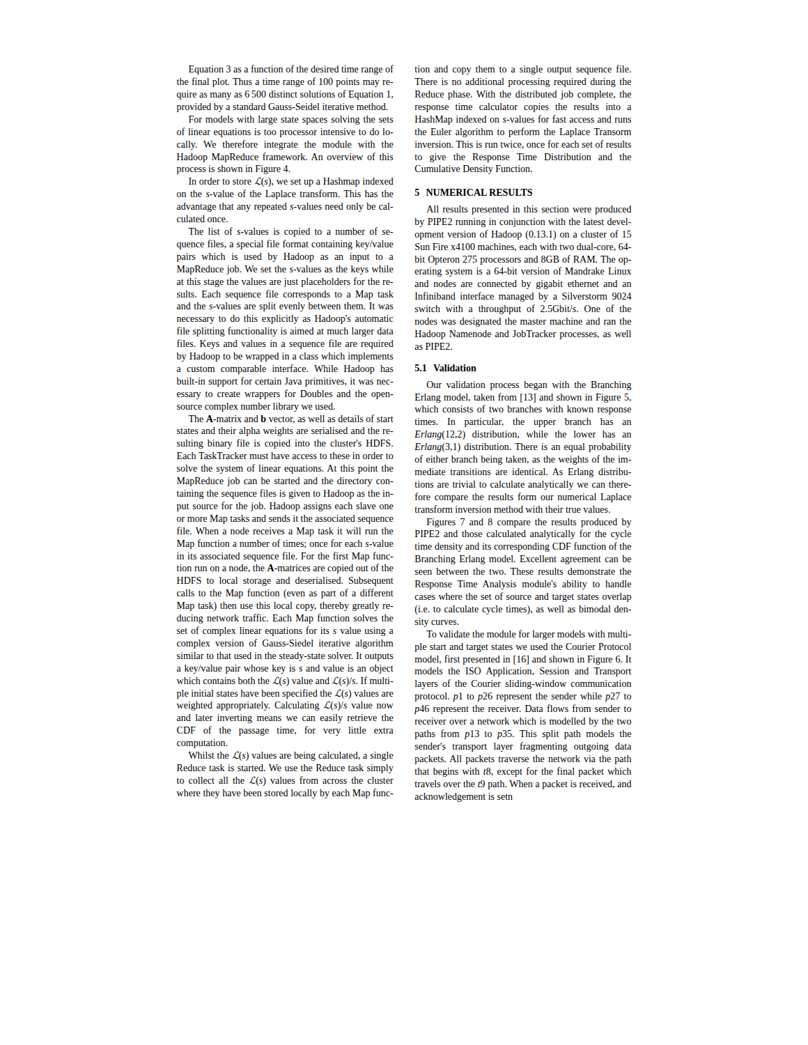Equation 3 as a function of the desired time range of the final plot. Thus a time range of 100 points may require as many as 6 500 distinct solutions of Equation 1, provided by a standard Gauss-Seidel iterative method.
For models with large state spaces solving the sets of linear equations is too processor intensive to do locally. We therefore integrate the module with the Hadoop MapReduce framework. An overview of this process is shown in Figure 4.
In order to store ℒ(s), we set up a Hashmap indexed on the s-value of the Laplace transform. This has the advantage that any repeated s-values need only be calculated once.
The list of s-values is copied to a number of sequence files, a special file format containing key/value pairs which is used by Hadoop as an input to a MapReduce job. We set the s-values as the keys while at this stage the values are just placeholders for the results. Each sequence file corresponds to a Map task and the s-values are split evenly between them. It was necessary to do this explicitly as Hadoop's automatic file splitting functionality is aimed at much larger data files. Keys and values in a sequence file are required by Hadoop to be wrapped in a class which implements a custom comparable interface. While Hadoop has built-in support for certain Java primitives, it was necessary to create wrappers for Doubles and the open-source complex number library we used.
The A-matrix and b vector, as well as details of start states and their alpha weights are serialised and the resulting binary file is copied into the cluster's HDFS. Each TaskTracker must have access to these in order to solve the system of linear equations. At this point the MapReduce job can be started and the directory containing the sequence files is given to Hadoop as the input source for the job. Hadoop assigns each slave one or more Map tasks and sends it the associated sequence file. When a node receives a Map task it will run the Map function a number of times; once for each s-value in its associated sequence file. For the first Map function run on a node, the A-matrices are copied out of the HDFS to local storage and deserialised. Subsequent calls to the Map function (even as part of a different Map task) then use this local copy, thereby greatly reducing network traffic. Each Map function solves the set of complex linear equations for its s value using a complex version of Gauss-Siedel iterative algorithm similar to that used in the steady-state solver. It outputs a key/value pair whose key is s and value is an object which contains both the ℒ(s) value and ℒ(s)/s. If multiple initial states have been specified the ℒ(s) values are weighted appropriately. Calculating ℒ(s)/s value now and later inverting means we can easily retrieve the CDF of the passage time, for very little extra computation.
Whilst the ℒ(s) values are being calculated, a single Reduce task is started. We use the Reduce task simply to collect all the ℒ(s) values from across the cluster where they have been stored locally by each Map function and copy them to a single output sequence file. There is no additional processing required during the Reduce phase. With the distributed job complete, the response time calculator copies the results into a HashMap indexed on s-values for fast access and runs the Euler algorithm to perform the Laplace Transorm inversion. This is run twice, once for each set of results to give the Response Time Distribution and the Cumulative Density Function.
5 NUMERICAL RESULTS
All results presented in this section were produced by PIPE2 running in conjunction with the latest development version of Hadoop (0.13.1) on a cluster of 15 Sun Fire x4100 machines, each with two dual-core, 64-bit Opteron 275 processors and 8GB of RAM. The operating system is a 64-bit version of Mandrake Linux and nodes are connected by gigabit ethernet and an Infiniband interface managed by a Silverstorm 9024 switch with a throughput of 2.5Gbit/s. One of the nodes was designated the master machine and ran the Hadoop Namenode and JobTracker processes, as well as PIPE2.
5.1 Validation
Our validation process began with the Branching Erlang model, taken from [13] and shown in Figure 5, which consists of two branches with known response times. In particular, the upper branch has an Erlang(12,2) distribution, while the lower has an Erlang(3,1) distribution. There is an equal probability of either branch being taken, as the weights of the immediate transitions are identical. As Erlang distributions are trivial to calculate analytically we can therefore compare the results form our numerical Laplace transform inversion method with their true values.
Figures 7 and 8 compare the results produced by PIPE2 and those calculated analytically for the cycle time density and its corresponding CDF function of the Branching Erlang model. Excellent agreement can be seen between the two. These results demonstrate the Response Time Analysis module's ability to handle cases where the set of source and target states overlap (i.e. to calculate cycle times), as well as bimodal density curves.
To validate the module for larger models with multiple start and target states we used the Courier Protocol model, first presented in [16] and shown in Figure 6. It models the ISO Application, Session and Transport layers of the Courier sliding-window communication protocol. p1 to p26 represent the sender while p27 to p46 represent the receiver. Data flows from sender to receiver over a network which is modelled by the two paths from p13 to p35. This split path models the sender's transport layer fragmenting outgoing data packets. All packets traverse the network via the path that begins with t8, except for the final packet which travels over the t9 path. When a packet is received, and acknowledgement is setn